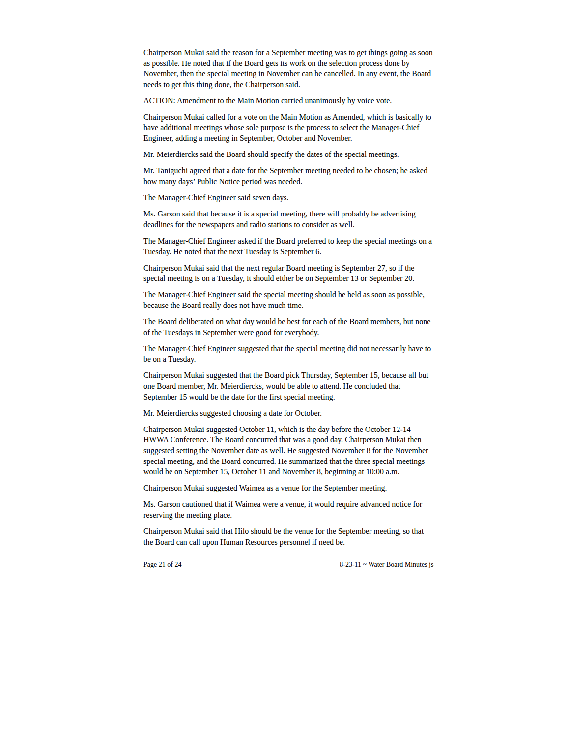Chairperson Mukai said the reason for a September meeting was to get things going as soon as possible. He noted that if the Board gets its work on the selection process done by November, then the special meeting in November can be cancelled. In any event, the Board needs to get this thing done, the Chairperson said.
ACTION: Amendment to the Main Motion carried unanimously by voice vote.
Chairperson Mukai called for a vote on the Main Motion as Amended, which is basically to have additional meetings whose sole purpose is the process to select the Manager-Chief Engineer, adding a meeting in September, October and November.
Mr. Meierdiercks said the Board should specify the dates of the special meetings.
Mr. Taniguchi agreed that a date for the September meeting needed to be chosen; he asked how many days’ Public Notice period was needed.
The Manager-Chief Engineer said seven days.
Ms. Garson said that because it is a special meeting, there will probably be advertising deadlines for the newspapers and radio stations to consider as well.
The Manager-Chief Engineer asked if the Board preferred to keep the special meetings on a Tuesday. He noted that the next Tuesday is September 6.
Chairperson Mukai said that the next regular Board meeting is September 27, so if the special meeting is on a Tuesday, it should either be on September 13 or September 20.
The Manager-Chief Engineer said the special meeting should be held as soon as possible, because the Board really does not have much time.
The Board deliberated on what day would be best for each of the Board members, but none of the Tuesdays in September were good for everybody.
The Manager-Chief Engineer suggested that the special meeting did not necessarily have to be on a Tuesday.
Chairperson Mukai suggested that the Board pick Thursday, September 15, because all but one Board member, Mr. Meierdiercks, would be able to attend. He concluded that September 15 would be the date for the first special meeting.
Mr. Meierdiercks suggested choosing a date for October.
Chairperson Mukai suggested October 11, which is the day before the October 12-14 HWWA Conference. The Board concurred that was a good day. Chairperson Mukai then suggested setting the November date as well. He suggested November 8 for the November special meeting, and the Board concurred. He summarized that the three special meetings would be on September 15, October 11 and November 8, beginning at 10:00 a.m.
Chairperson Mukai suggested Waimea as a venue for the September meeting.
Ms. Garson cautioned that if Waimea were a venue, it would require advanced notice for reserving the meeting place.
Chairperson Mukai said that Hilo should be the venue for the September meeting, so that the Board can call upon Human Resources personnel if need be.
Page 21 of 24 8-23-11 ~ Water Board Minutes js